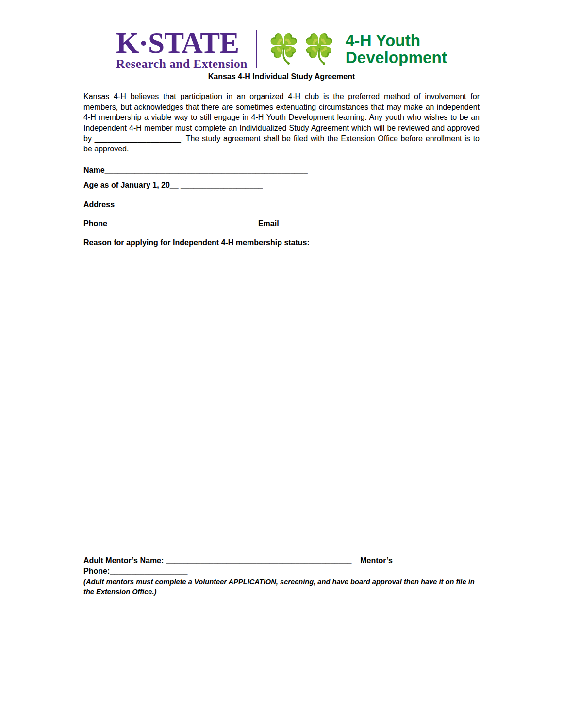K·STATE
Research and Extension
🍀🍀
4-H Youth
Development
Kansas 4-H Individual Study Agreement
Kansas 4-H believes that participation in an organized 4-H club is the preferred method of involvement for members, but acknowledges that there are sometimes extenuating circumstances that may make an independent 4-H membership a viable way to still engage in 4-H Youth Development learning. Any youth who wishes to be an Independent 4-H member must complete an Individualized Study Agreement which will be reviewed and approved by ____________________. The study agreement shall be filed with the Extension Office before enrollment is to be approved.
Name_______________________________________________ Age as of January 1, 20__ ___________________
Address_________________________________________________________________________________________________
Phone_______________________________ Email___________________________________
Reason for applying for Independent 4-H membership status:
Adult Mentor’s Name: ___________________________________________ Mentor’s Phone:__________________
(Adult mentors must complete a Volunteer APPLICATION, screening, and have board approval then have it on file in the Extension Office.)